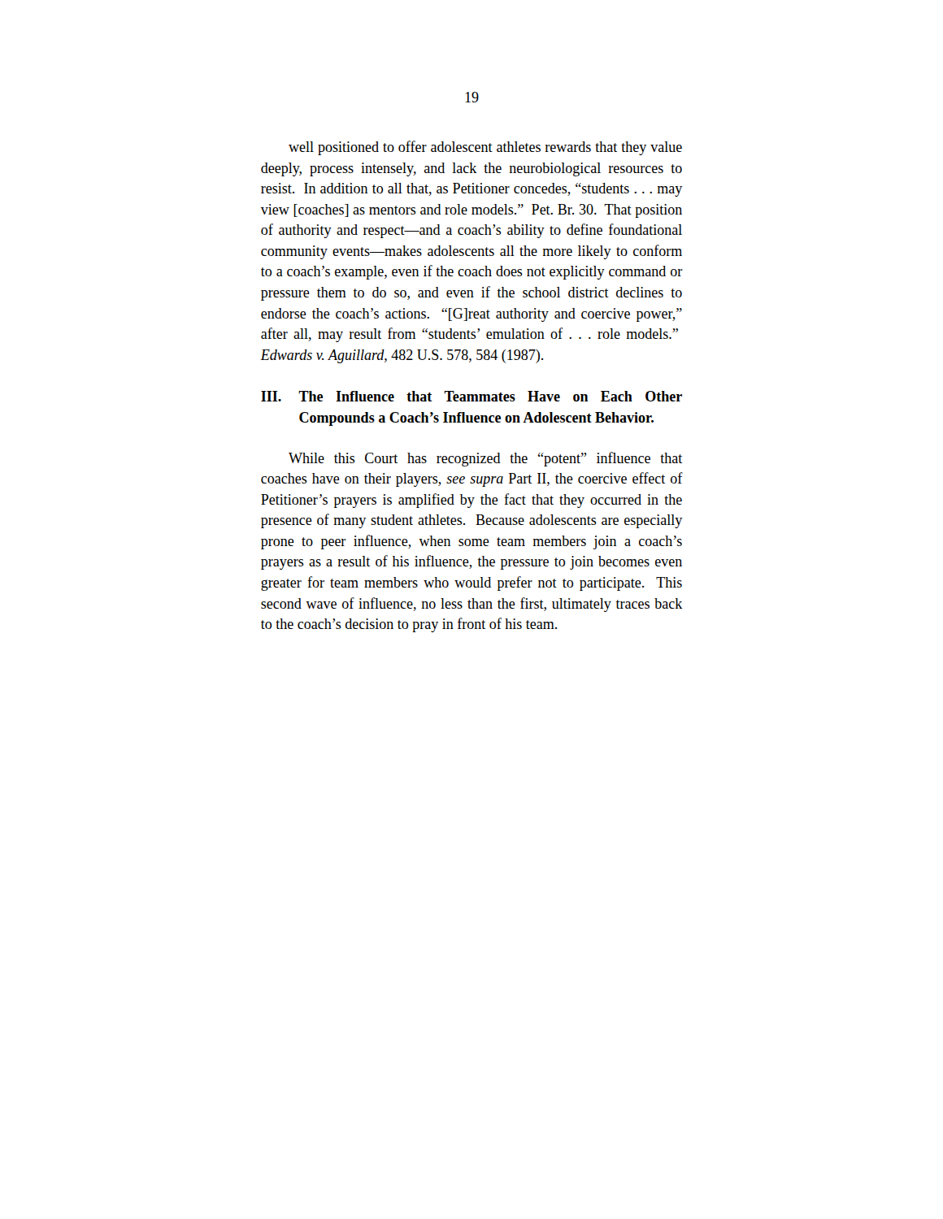19
well positioned to offer adolescent athletes rewards that they value deeply, process intensely, and lack the neurobiological resources to resist. In addition to all that, as Petitioner concedes, “students . . . may view [coaches] as mentors and role models.” Pet. Br. 30. That position of authority and respect—and a coach’s ability to define foundational community events—makes adolescents all the more likely to conform to a coach’s example, even if the coach does not explicitly command or pressure them to do so, and even if the school district declines to endorse the coach’s actions. “[G]reat authority and coercive power,” after all, may result from “students’ emulation of . . . role models.” Edwards v. Aguillard, 482 U.S. 578, 584 (1987).
III.
The Influence that Teammates Have on Each Other Compounds a Coach’s Influence on Adolescent Behavior.
While this Court has recognized the “potent” influence that coaches have on their players, see supra Part II, the coercive effect of Petitioner’s prayers is amplified by the fact that they occurred in the presence of many student athletes. Because adolescents are especially prone to peer influence, when some team members join a coach’s prayers as a result of his influence, the pressure to join becomes even greater for team members who would prefer not to participate. This second wave of influence, no less than the first, ultimately traces back to the coach’s decision to pray in front of his team.